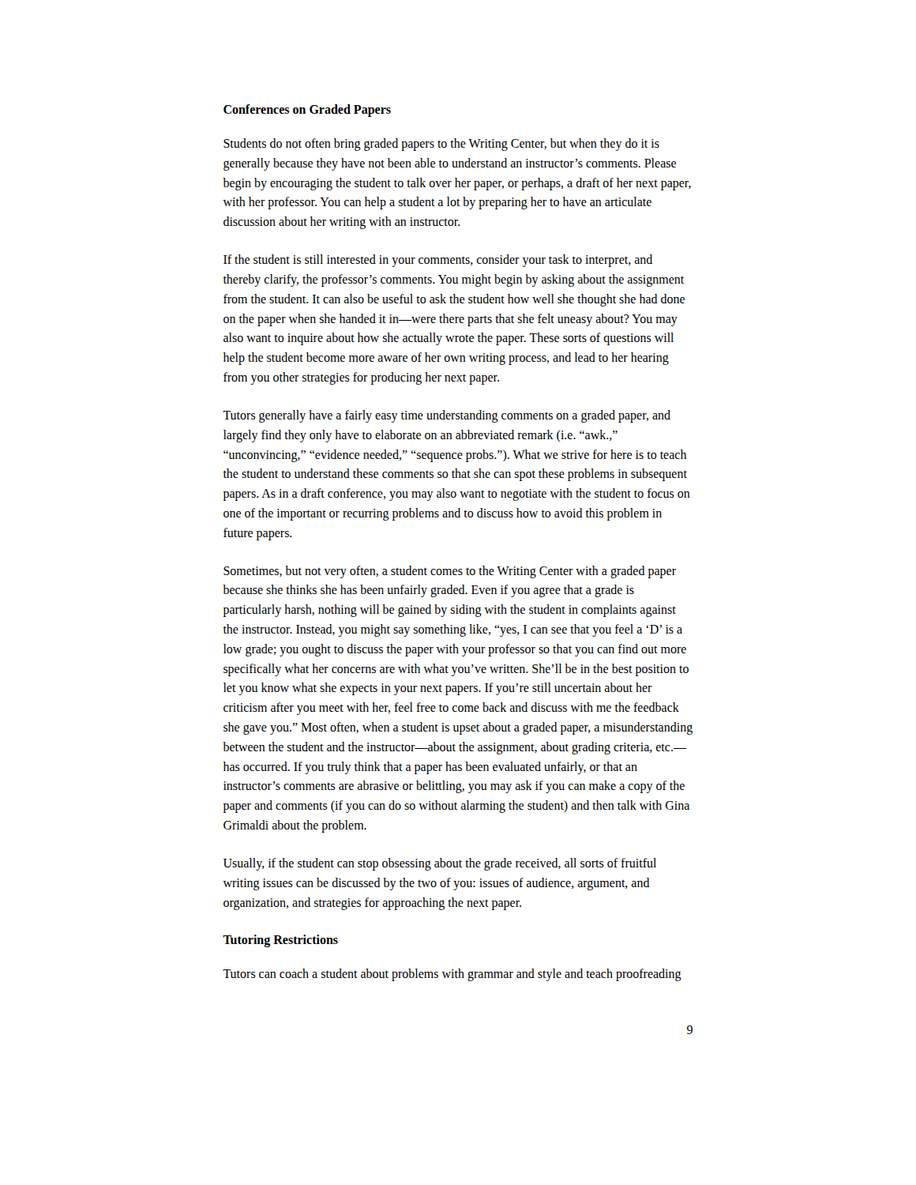Conferences on Graded Papers
Students do not often bring graded papers to the Writing Center, but when they do it is generally because they have not been able to understand an instructor’s comments. Please begin by encouraging the student to talk over her paper, or perhaps, a draft of her next paper, with her professor. You can help a student a lot by preparing her to have an articulate discussion about her writing with an instructor.
If the student is still interested in your comments, consider your task to interpret, and thereby clarify, the professor’s comments. You might begin by asking about the assignment from the student. It can also be useful to ask the student how well she thought she had done on the paper when she handed it in—were there parts that she felt uneasy about? You may also want to inquire about how she actually wrote the paper. These sorts of questions will help the student become more aware of her own writing process, and lead to her hearing from you other strategies for producing her next paper.
Tutors generally have a fairly easy time understanding comments on a graded paper, and largely find they only have to elaborate on an abbreviated remark (i.e. “awk.,” “unconvincing,” “evidence needed,” “sequence probs.”). What we strive for here is to teach the student to understand these comments so that she can spot these problems in subsequent papers. As in a draft conference, you may also want to negotiate with the student to focus on one of the important or recurring problems and to discuss how to avoid this problem in future papers.
Sometimes, but not very often, a student comes to the Writing Center with a graded paper because she thinks she has been unfairly graded. Even if you agree that a grade is particularly harsh, nothing will be gained by siding with the student in complaints against the instructor. Instead, you might say something like, “yes, I can see that you feel a ‘D’ is a low grade; you ought to discuss the paper with your professor so that you can find out more specifically what her concerns are with what you’ve written. She’ll be in the best position to let you know what she expects in your next papers. If you’re still uncertain about her criticism after you meet with her, feel free to come back and discuss with me the feedback she gave you.” Most often, when a student is upset about a graded paper, a misunderstanding between the student and the instructor—about the assignment, about grading criteria, etc.—has occurred. If you truly think that a paper has been evaluated unfairly, or that an instructor’s comments are abrasive or belittling, you may ask if you can make a copy of the paper and comments (if you can do so without alarming the student) and then talk with Gina Grimaldi about the problem.
Usually, if the student can stop obsessing about the grade received, all sorts of fruitful writing issues can be discussed by the two of you: issues of audience, argument, and organization, and strategies for approaching the next paper.
Tutoring Restrictions
Tutors can coach a student about problems with grammar and style and teach proofreading
9